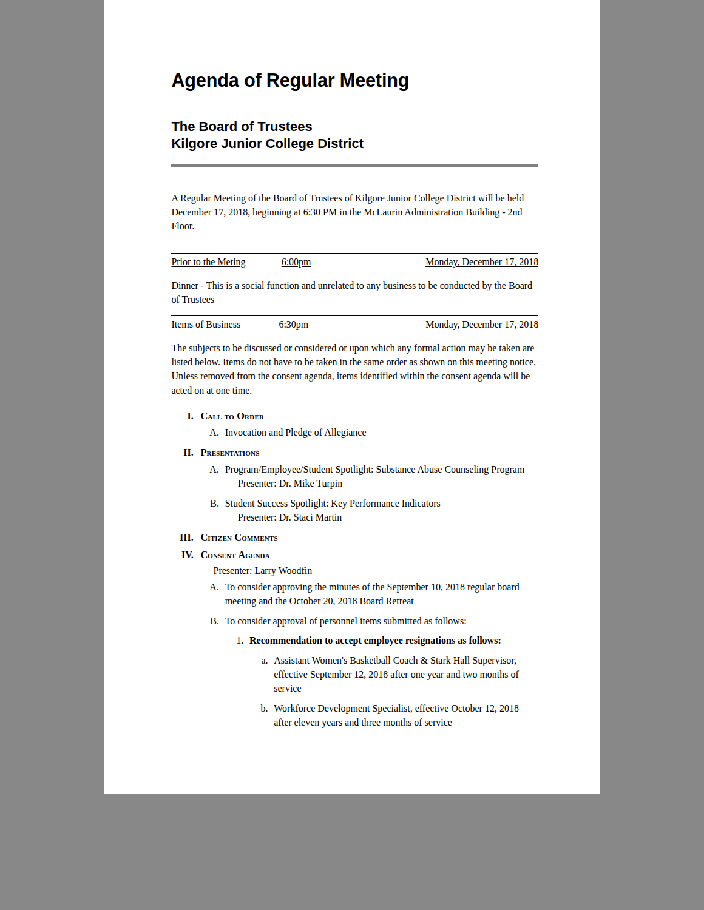Agenda of Regular Meeting
The Board of Trustees
Kilgore Junior College District
A Regular Meeting of the Board of Trustees of Kilgore Junior College District will be held December 17, 2018, beginning at 6:30 PM in the McLaurin Administration Building - 2nd Floor.
Prior to the Meting 6:00pm Monday, December 17, 2018
Dinner - This is a social function and unrelated to any business to be conducted by the Board of Trustees
Items of Business 6:30pm Monday, December 17, 2018
The subjects to be discussed or considered or upon which any formal action may be taken are listed below. Items do not have to be taken in the same order as shown on this meeting notice. Unless removed from the consent agenda, items identified within the consent agenda will be acted on at one time.
Call to Order
Invocation and Pledge of Allegiance
Presentations
Program/Employee/Student Spotlight: Substance Abuse Counseling ProgramPresenter: Dr. Mike Turpin
Student Success Spotlight: Key Performance IndicatorsPresenter: Dr. Staci Martin
Citizen Comments
Consent Agenda
Presenter: Larry Woodfin
To consider approving the minutes of the September 10, 2018 regular board meeting and the October 20, 2018 Board Retreat
To consider approval of personnel items submitted as follows:
Recommendation to accept employee resignations as follows:
Assistant Women's Basketball Coach & Stark Hall Supervisor, effective September 12, 2018 after one year and two months of service
Workforce Development Specialist, effective October 12, 2018 after eleven years and three months of service